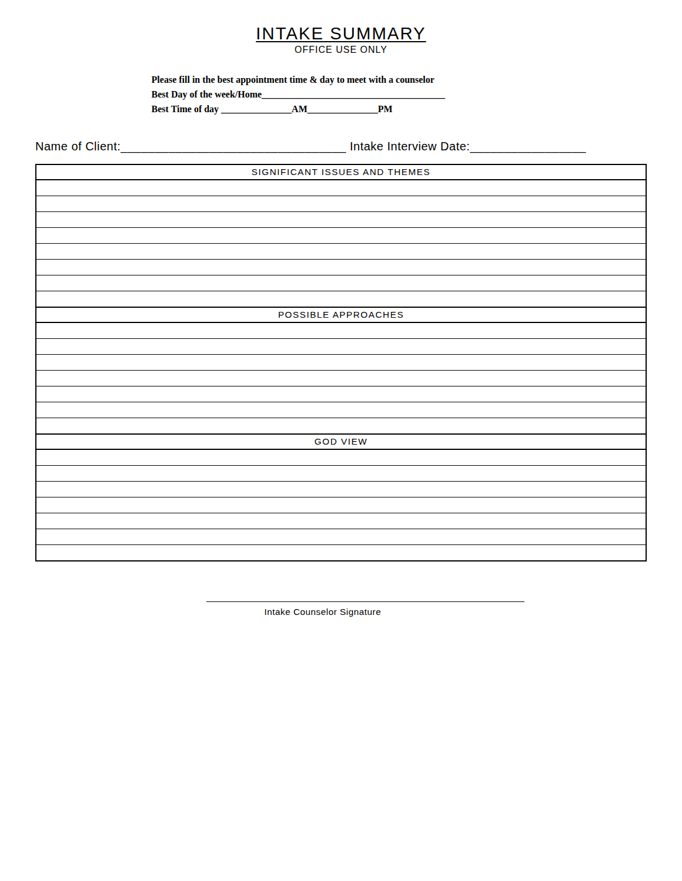INTAKE SUMMARY
OFFICE USE ONLY
Please fill in the best appointment time & day to meet with a counselor
Best Day of the week/Home_______________________________________
Best Time of day _______________AM_______________PM
Name of Client:_________________________________ Intake Interview Date:_________________
| SIGNIFICANT ISSUES AND THEMES |
| POSSIBLE APPROACHES |
| GOD VIEW |
Intake Counselor Signature